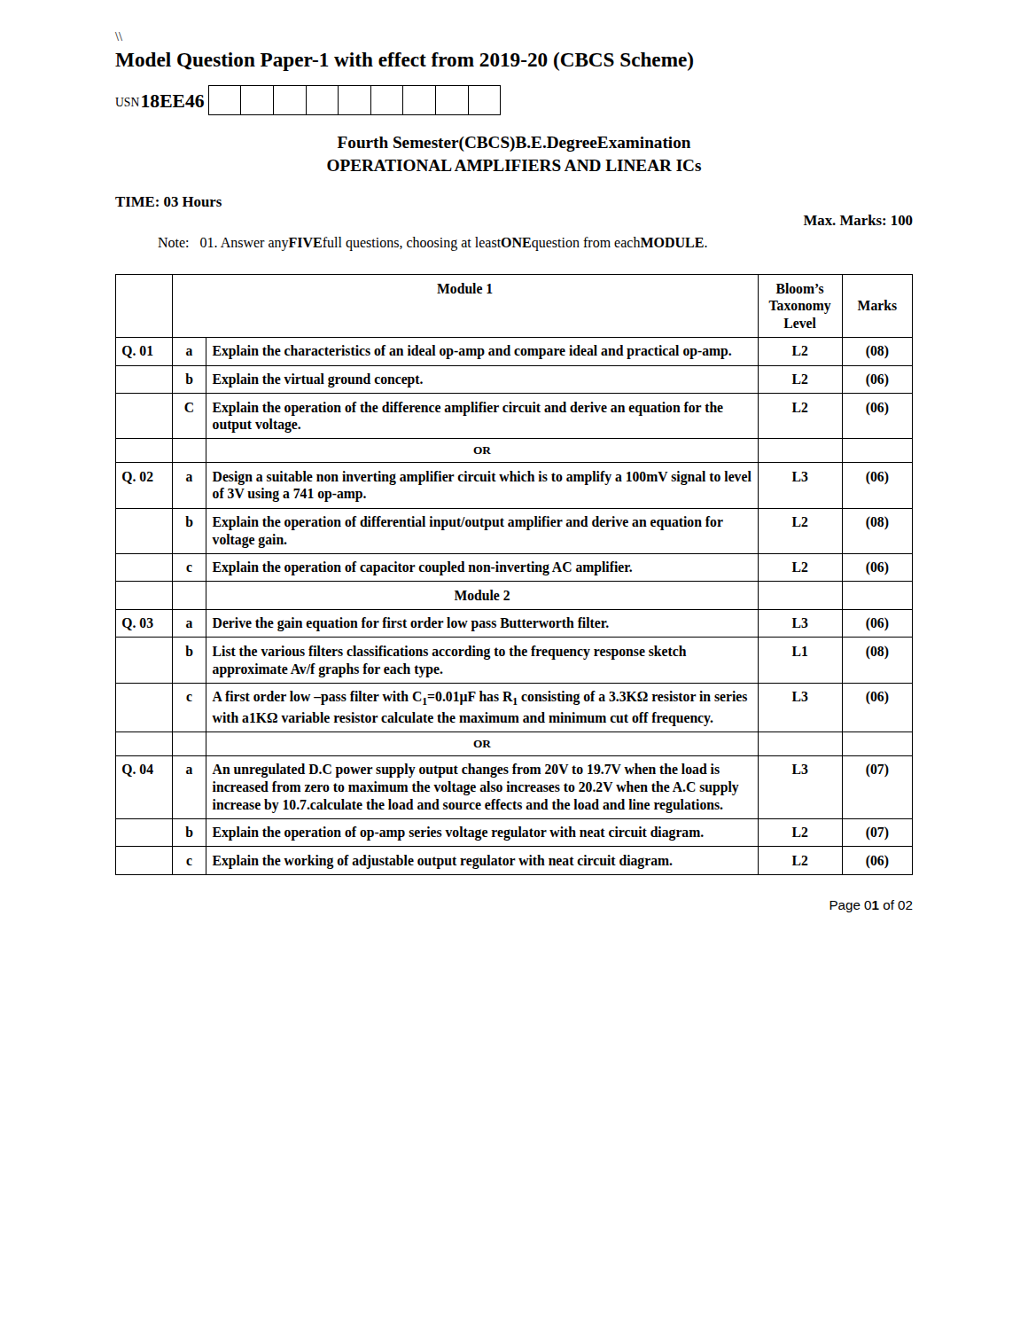\\
Model Question Paper-1 with effect from 2019-20 (CBCS Scheme)
USN 18EE46
Fourth Semester(CBCS)B.E.DegreeExamination
OPERATIONAL AMPLIFIERS AND LINEAR ICs
TIME: 03 Hours
Max. Marks: 100
Note: 01. Answer anyFIVEfull questions, choosing at leastONEquestion from eachMODULE.
| | Module 1 | Bloom’s Taxonomy Level | Marks |
| Q. 01 | a | Explain the characteristics of an ideal op-amp and compare ideal and practical op-amp. | L2 | (08) |
| | b | Explain the virtual ground concept. | L2 | (06) |
| | C | Explain the operation of the difference amplifier circuit and derive an equation for the output voltage. | L2 | (06) |
| | | OR | | |
| Q. 02 | a | Design a suitable non inverting amplifier circuit which is to amplify a 100mV signal to level of 3V using a 741 op-amp. | L3 | (06) |
| | b | Explain the operation of differential input/output amplifier and derive an equation for voltage gain. | L2 | (08) |
| | c | Explain the operation of capacitor coupled non-inverting AC amplifier. | L2 | (06) |
| | | Module 2 | | |
| Q. 03 | a | Derive the gain equation for first order low pass Butterworth filter. | L3 | (06) |
| | b | List the various filters classifications according to the frequency response sketch approximate Av/f graphs for each type. | L1 | (08) |
| | c | A first order low –pass filter with C 1 =0.01µF has R 1 consisting of a 3.3KΩ resistor in series with a1KΩ variable resistor calculate the maximum and minimum cut off frequency. | L3 | (06) |
| | | OR | | |
| Q. 04 | a | An unregulated D.C power supply output changes from 20V to 19.7V when the load is increased from zero to maximum the voltage also increases to 20.2V when the A.C supply increase by 10.7.calculate the load and source effects and the load and line regulations. | L3 | (07) |
| | b | Explain the operation of op-amp series voltage regulator with neat circuit diagram. | L2 | (07) |
| | c | Explain the working of adjustable output regulator with neat circuit diagram. | L2 | (06) |
Page 01 of 02